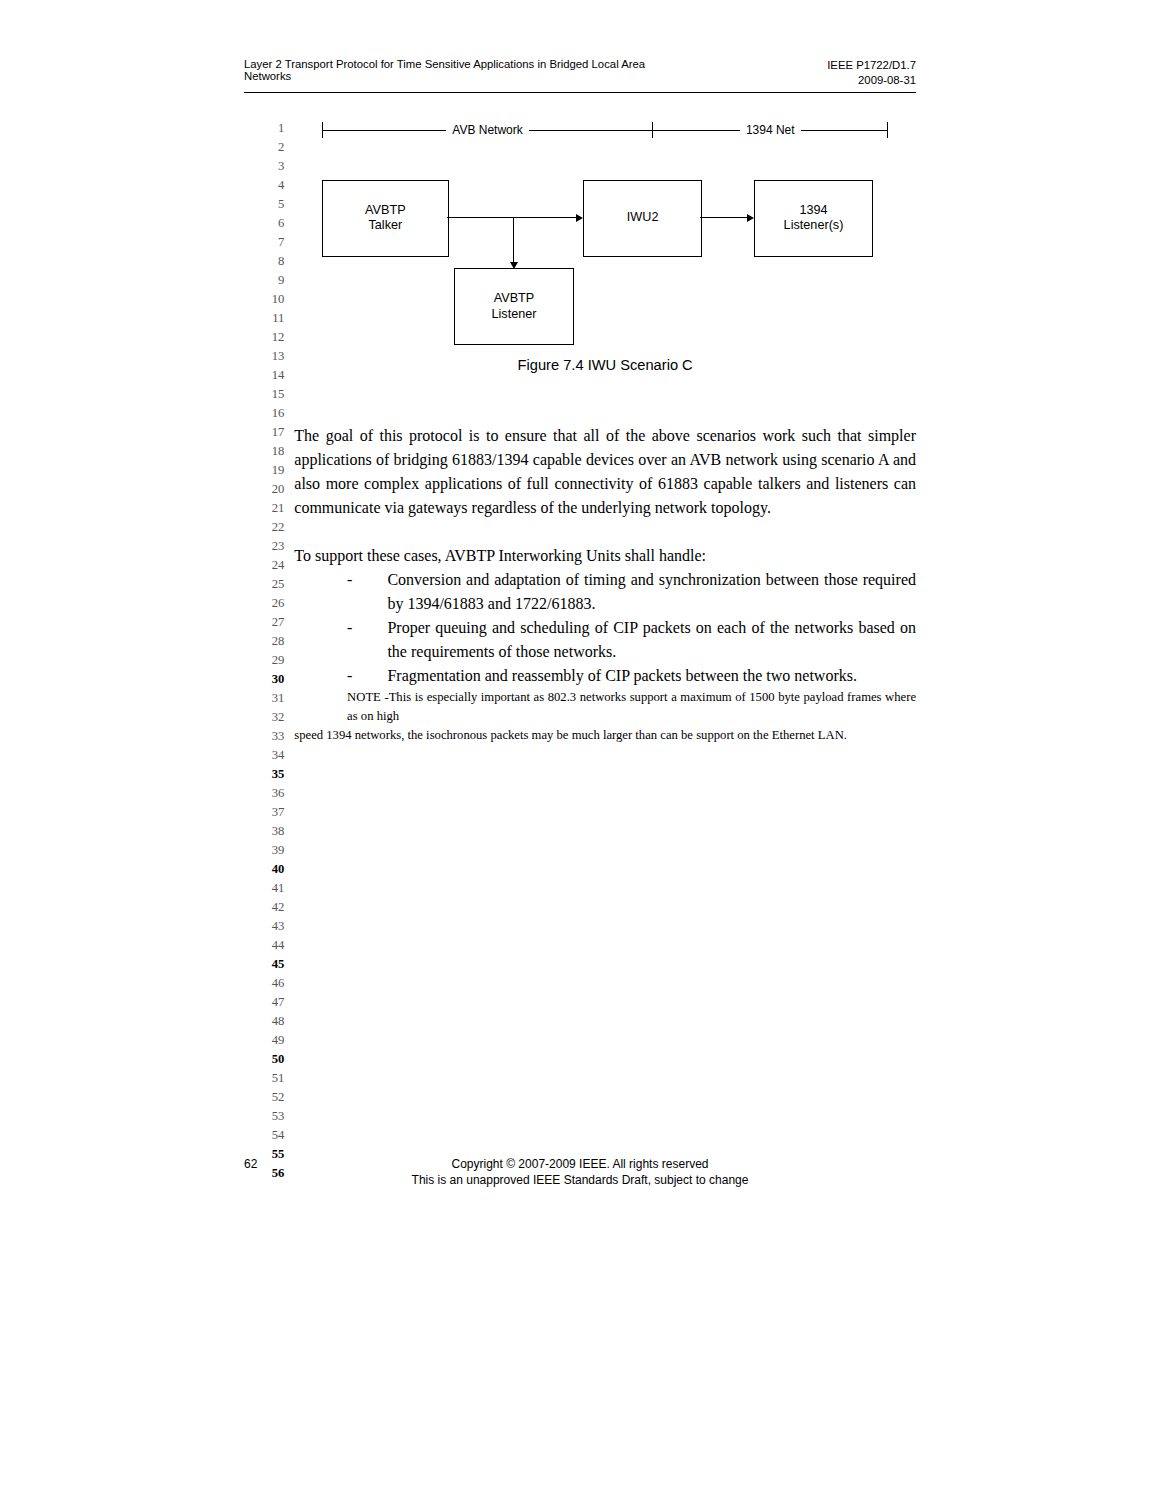Layer 2 Transport Protocol for Time Sensitive Applications in Bridged Local Area Networks
IEEE P1722/D1.7
2009-08-31
123456789 10111213141516171819 20212223242526272829 30313233343536373839 40414243444546474849 50515253545556
AVB Network
1394 Net
AVBTP
Talker
IWU2
1394
Listener(s)
AVBTP
Listener
Figure 7.4 IWU Scenario C
The goal of this protocol is to ensure that all of the above scenarios work such that simpler applications of bridging 61883/1394 capable devices over an AVB network using scenario A and also more complex applications of full connectivity of 61883 capable talkers and listeners can communicate via gateways regardless of the underlying network topology.
To support these cases, AVBTP Interworking Units shall handle:
Conversion and adaptation of timing and synchronization between those required by 1394/61883 and 1722/61883.
Proper queuing and scheduling of CIP packets on each of the networks based on the requirements of those networks.
Fragmentation and reassembly of CIP packets between the two networks.
NOTE -This is especially important as 802.3 networks support a maximum of 1500 byte payload frames where as on high
speed 1394 networks, the isochronous packets may be much larger than can be support on the Ethernet LAN.
62
Copyright © 2007-2009 IEEE. All rights reserved
This is an unapproved IEEE Standards Draft, subject to change